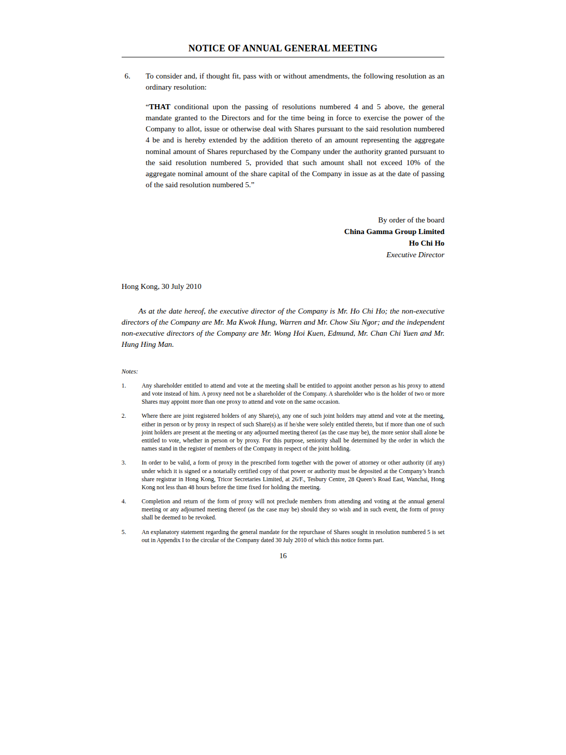NOTICE OF ANNUAL GENERAL MEETING
6.
To consider and, if thought fit, pass with or without amendments, the following resolution as an ordinary resolution:
“THAT conditional upon the passing of resolutions numbered 4 and 5 above, the general mandate granted to the Directors and for the time being in force to exercise the power of the Company to allot, issue or otherwise deal with Shares pursuant to the said resolution numbered 4 be and is hereby extended by the addition thereto of an amount representing the aggregate nominal amount of Shares repurchased by the Company under the authority granted pursuant to the said resolution numbered 5, provided that such amount shall not exceed 10% of the aggregate nominal amount of the share capital of the Company in issue as at the date of passing of the said resolution numbered 5.”
By order of the board
China Gamma Group Limited
Ho Chi Ho
Executive Director
Hong Kong, 30 July 2010
As at the date hereof, the executive director of the Company is Mr. Ho Chi Ho; the non-executive directors of the Company are Mr. Ma Kwok Hung, Warren and Mr. Chow Siu Ngor; and the independent non-executive directors of the Company are Mr. Wong Hoi Kuen, Edmund, Mr. Chan Chi Yuen and Mr. Hung Hing Man.
Notes:
1.
Any shareholder entitled to attend and vote at the meeting shall be entitled to appoint another person as his proxy to attend and vote instead of him. A proxy need not be a shareholder of the Company. A shareholder who is the holder of two or more Shares may appoint more than one proxy to attend and vote on the same occasion.
2.
Where there are joint registered holders of any Share(s), any one of such joint holders may attend and vote at the meeting, either in person or by proxy in respect of such Share(s) as if he/she were solely entitled thereto, but if more than one of such joint holders are present at the meeting or any adjourned meeting thereof (as the case may be), the more senior shall alone be entitled to vote, whether in person or by proxy. For this purpose, seniority shall be determined by the order in which the names stand in the register of members of the Company in respect of the joint holding.
3.
In order to be valid, a form of proxy in the prescribed form together with the power of attorney or other authority (if any) under which it is signed or a notarially certified copy of that power or authority must be deposited at the Company’s branch share registrar in Hong Kong, Tricor Secretaries Limited, at 26/F., Tesbury Centre, 28 Queen’s Road East, Wanchai, Hong Kong not less than 48 hours before the time fixed for holding the meeting.
4.
Completion and return of the form of proxy will not preclude members from attending and voting at the annual general meeting or any adjourned meeting thereof (as the case may be) should they so wish and in such event, the form of proxy shall be deemed to be revoked.
5.
An explanatory statement regarding the general mandate for the repurchase of Shares sought in resolution numbered 5 is set out in Appendix I to the circular of the Company dated 30 July 2010 of which this notice forms part.
16